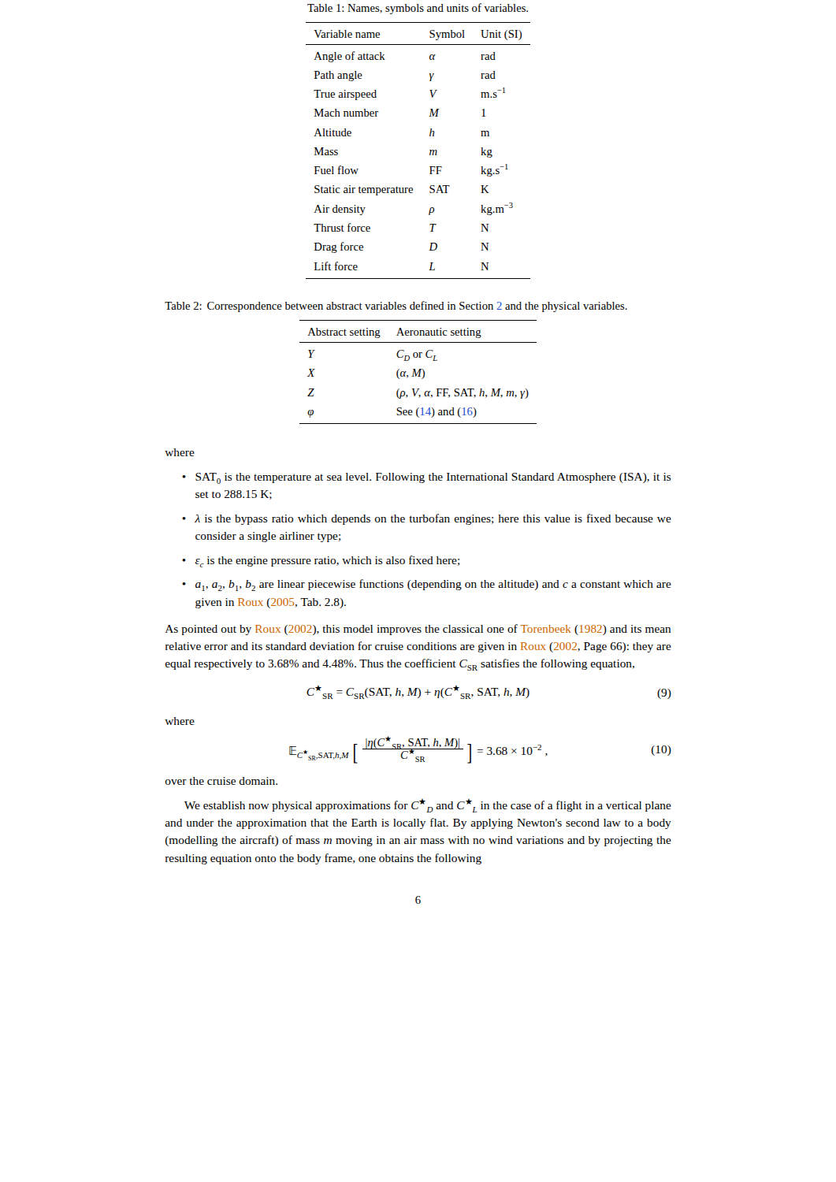Table 1: Names, symbols and units of variables.
| Variable name | Symbol | Unit (SI) |
| --- | --- | --- |
| Angle of attack | α | rad |
| Path angle | γ | rad |
| True airspeed | V | m.s −1 |
| Mach number | M | 1 |
| Altitude | h | m |
| Mass | m | kg |
| Fuel flow | FF | kg.s −1 |
| Static air temperature | SAT | K |
| Air density | ρ | kg.m −3 |
| Thrust force | T | N |
| Drag force | D | N |
| Lift force | L | N |
Table 2:
Correspondence between abstract variables defined in Section 2 and the physical variables.
| Abstract setting | Aeronautic setting |
| --- | --- |
| Y | C D or C L |
| X | ( α , M ) |
| Z | ( ρ , V , α , FF, SAT, h , M , m , γ ) |
| φ | See ( 14 ) and ( 16 ) |
where
SAT0 is the temperature at sea level. Following the International Standard Atmosphere (ISA), it is set to 288.15 K;
λ is the bypass ratio which depends on the turbofan engines; here this value is fixed because we consider a single airliner type;
εc is the engine pressure ratio, which is also fixed here;
a1, a2, b1, b2 are linear piecewise functions (depending on the altitude) and c a constant which are given in Roux (2005, Tab. 2.8).
As pointed out by Roux (2002), this model improves the classical one of Torenbeek (1982) and its mean relative error and its standard deviation for cruise conditions are given in Roux (2002, Page 66): they are equal respectively to 3.68% and 4.48%. Thus the coefficient CSR satisfies the following equation,
C★SR = CSR(SAT, h, M) + η(C★SR, SAT, h, M) (9)
where
𝔼C★SR,SAT,h,M [ |η(C★SR, SAT, h, M)| C★SR ] = 3.68 × 10−2 , (10)
over the cruise domain.
We establish now physical approximations for C★D and C★L in the case of a flight in a vertical plane and under the approximation that the Earth is locally flat. By applying Newton's second law to a body (modelling the aircraft) of mass m moving in an air mass with no wind variations and by projecting the resulting equation onto the body frame, one obtains the following
6